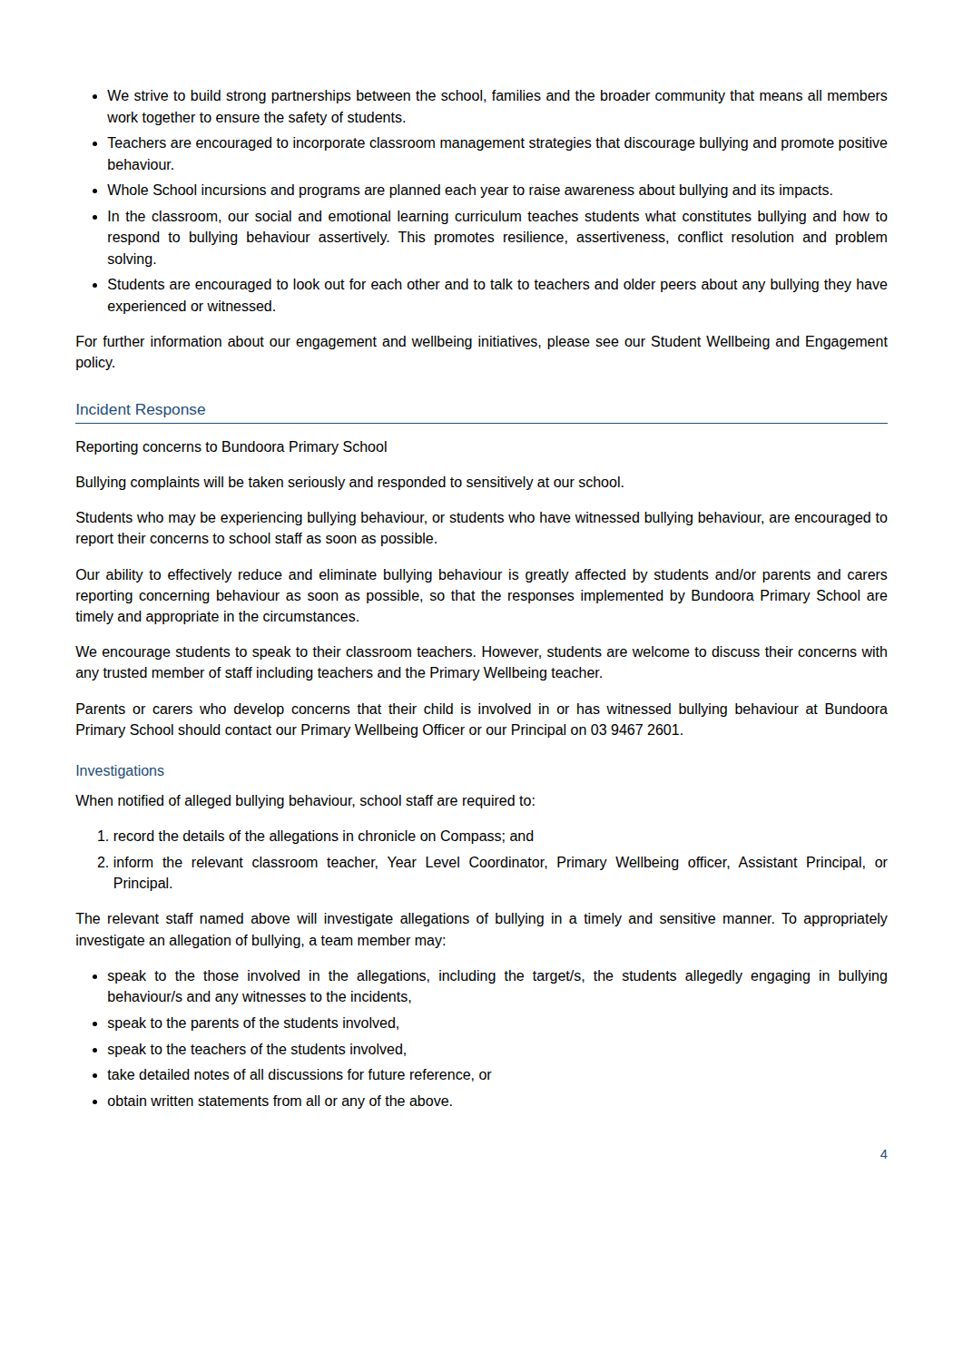We strive to build strong partnerships between the school, families and the broader community that means all members work together to ensure the safety of students.
Teachers are encouraged to incorporate classroom management strategies that discourage bullying and promote positive behaviour.
Whole School incursions and programs are planned each year to raise awareness about bullying and its impacts.
In the classroom, our social and emotional learning curriculum teaches students what constitutes bullying and how to respond to bullying behaviour assertively. This promotes resilience, assertiveness, conflict resolution and problem solving.
Students are encouraged to look out for each other and to talk to teachers and older peers about any bullying they have experienced or witnessed.
For further information about our engagement and wellbeing initiatives, please see our Student Wellbeing and Engagement policy.
Incident Response
Reporting concerns to Bundoora Primary School
Bullying complaints will be taken seriously and responded to sensitively at our school.
Students who may be experiencing bullying behaviour, or students who have witnessed bullying behaviour, are encouraged to report their concerns to school staff as soon as possible.
Our ability to effectively reduce and eliminate bullying behaviour is greatly affected by students and/or parents and carers reporting concerning behaviour as soon as possible, so that the responses implemented by Bundoora Primary School are timely and appropriate in the circumstances.
We encourage students to speak to their classroom teachers. However, students are welcome to discuss their concerns with any trusted member of staff including teachers and the Primary Wellbeing teacher.
Parents or carers who develop concerns that their child is involved in or has witnessed bullying behaviour at Bundoora Primary School should contact our Primary Wellbeing Officer or our Principal on 03 9467 2601.
Investigations
When notified of alleged bullying behaviour, school staff are required to:
record the details of the allegations in chronicle on Compass; and
inform the relevant classroom teacher, Year Level Coordinator, Primary Wellbeing officer, Assistant Principal, or Principal.
The relevant staff named above will investigate allegations of bullying in a timely and sensitive manner. To appropriately investigate an allegation of bullying, a team member may:
speak to the those involved in the allegations, including the target/s, the students allegedly engaging in bullying behaviour/s and any witnesses to the incidents,
speak to the parents of the students involved,
speak to the teachers of the students involved,
take detailed notes of all discussions for future reference, or
obtain written statements from all or any of the above.
4